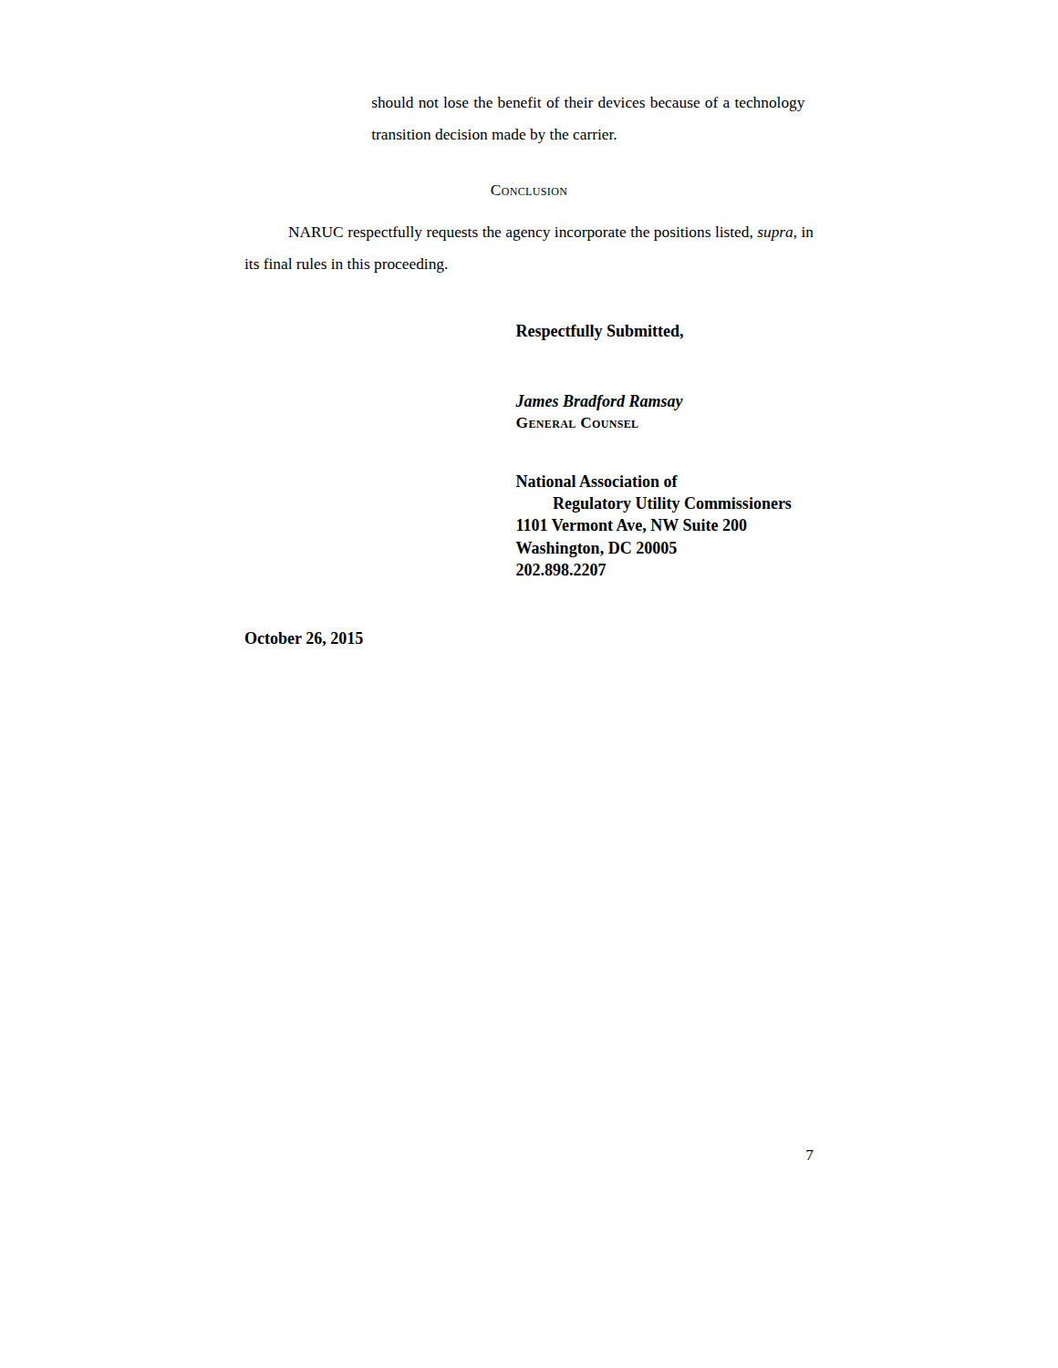should not lose the benefit of their devices because of a technology transition decision made by the carrier.
Conclusion
NARUC respectfully requests the agency incorporate the positions listed, supra, in its final rules in this proceeding.
Respectfully Submitted,
James Bradford Ramsay
General Counsel
National Association of Regulatory Utility Commissioners
1101 Vermont Ave, NW Suite 200
Washington, DC 20005
202.898.2207
October 26, 2015
7